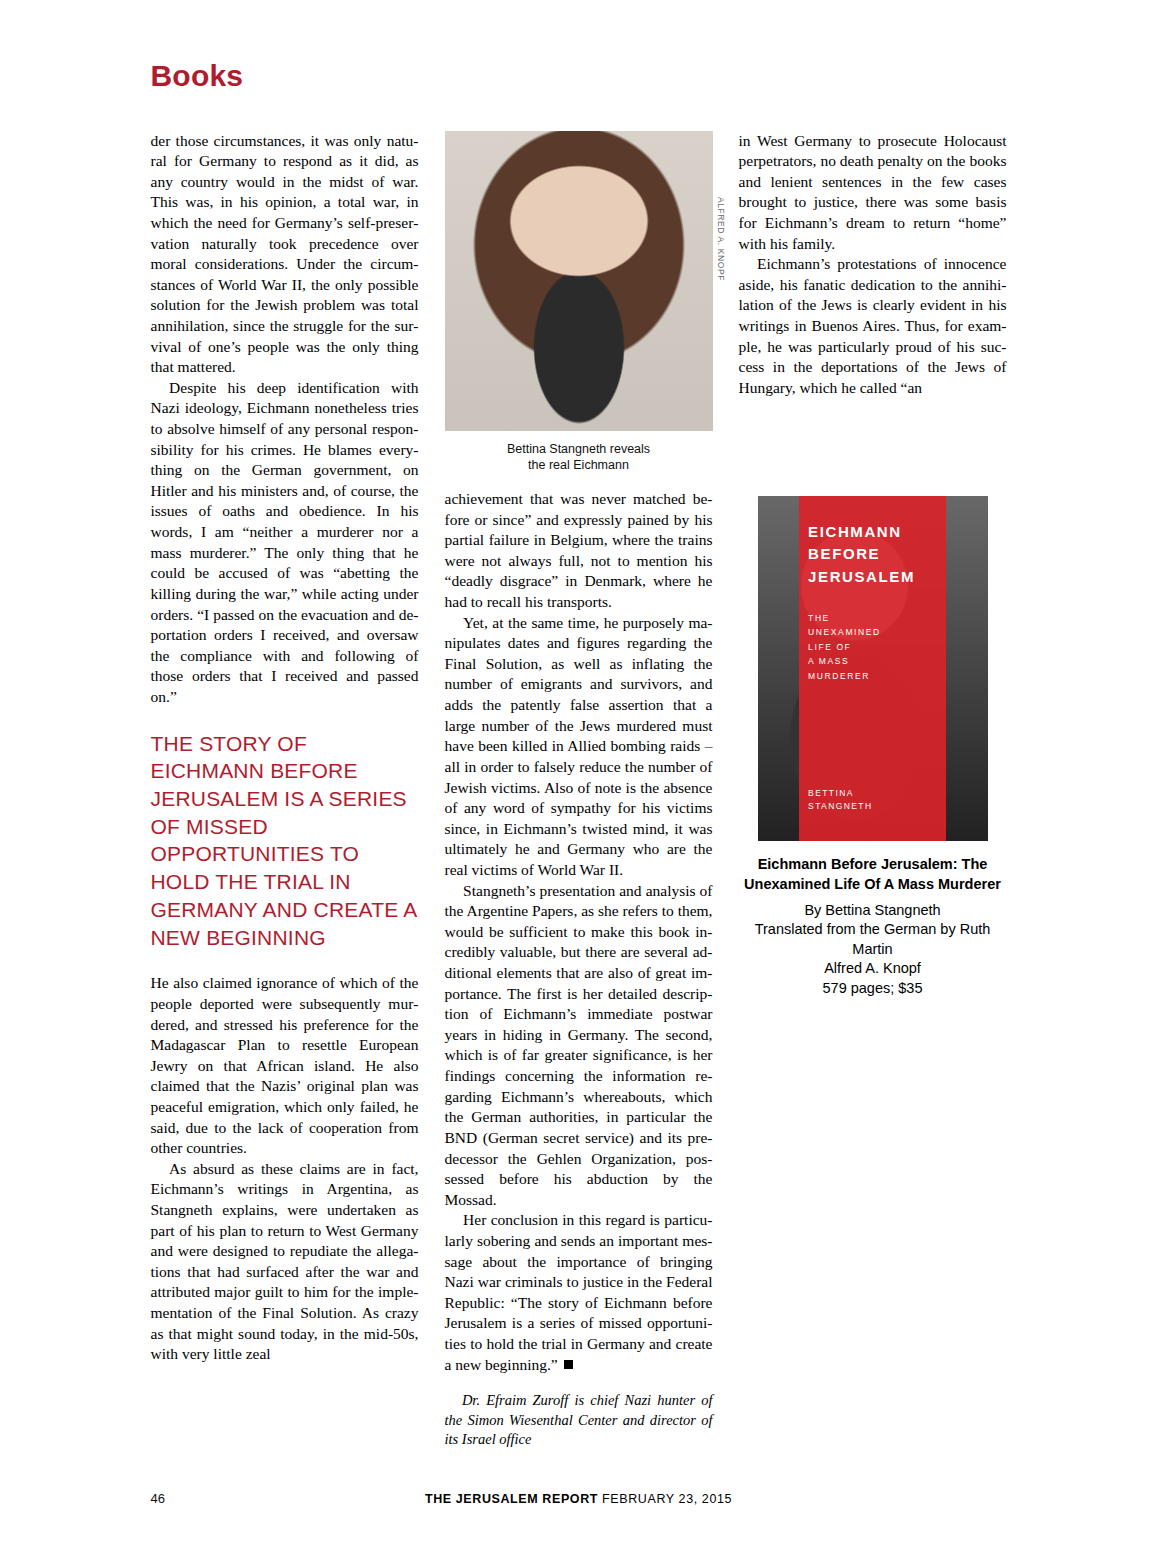Books
der those circumstances, it was only natural for Germany to respond as it did, as any country would in the midst of war. This was, in his opinion, a total war, in which the need for Germany’s self-preservation naturally took precedence over moral considerations. Under the circumstances of World War II, the only possible solution for the Jewish problem was total annihilation, since the struggle for the survival of one’s people was the only thing that mattered.
Despite his deep identification with Nazi ideology, Eichmann nonetheless tries to absolve himself of any personal responsibility for his crimes. He blames everything on the German government, on Hitler and his ministers and, of course, the issues of oaths and obedience. In his words, I am “neither a murderer nor a mass murderer.” The only thing that he could be accused of was “abetting the killing during the war,” while acting under orders. “I passed on the evacuation and deportation orders I received, and oversaw the compliance with and following of those orders that I received and passed on.”
The story of Eichmann before Jerusalem is a series of missed opportunities to hold the trial in Germany and create a new beginning
He also claimed ignorance of which of the people deported were subsequently murdered, and stressed his preference for the Madagascar Plan to resettle European Jewry on that African island. He also claimed that the Nazis’ original plan was peaceful emigration, which only failed, he said, due to the lack of cooperation from other countries.
As absurd as these claims are in fact, Eichmann’s writings in Argentina, as Stangneth explains, were undertaken as part of his plan to return to West Germany and were designed to repudiate the allegations that had surfaced after the war and attributed major guilt to him for the implementation of the Final Solution. As crazy as that might sound today, in the mid-50s, with very little zeal
ALFRED A. KNOPF
Bettina Stangneth reveals
the real Eichmann
achievement that was never matched before or since” and expressly pained by his partial failure in Belgium, where the trains were not always full, not to mention his “deadly disgrace” in Denmark, where he had to recall his transports.
Yet, at the same time, he purposely manipulates dates and figures regarding the Final Solution, as well as inflating the number of emigrants and survivors, and adds the patently false assertion that a large number of the Jews murdered must have been killed in Allied bombing raids – all in order to falsely reduce the number of Jewish victims. Also of note is the absence of any word of sympathy for his victims since, in Eichmann’s twisted mind, it was ultimately he and Germany who are the real victims of World War II.
Stangneth’s presentation and analysis of the Argentine Papers, as she refers to them, would be sufficient to make this book incredibly valuable, but there are several additional elements that are also of great importance. The first is her detailed description of Eichmann’s immediate postwar years in hiding in Germany. The second, which is of far greater significance, is her findings concerning the information regarding Eichmann’s whereabouts, which the German authorities, in particular the BND (German secret service) and its predecessor the Gehlen Organization, possessed before his abduction by the Mossad.
Her conclusion in this regard is particularly sobering and sends an important message about the importance of bringing Nazi war criminals to justice in the Federal Republic: “The story of Eichmann before Jerusalem is a series of missed opportunities to hold the trial in Germany and create a new beginning.”
Dr. Efraim Zuroff is chief Nazi hunter of the Simon Wiesenthal Center and director of its Israel office
in West Germany to prosecute Holocaust perpetrators, no death penalty on the books and lenient sentences in the few cases brought to justice, there was some basis for Eichmann’s dream to return “home” with his family.
Eichmann’s protestations of innocence aside, his fanatic dedication to the annihilation of the Jews is clearly evident in his writings in Buenos Aires. Thus, for example, he was particularly proud of his success in the deportations of the Jews of Hungary, which he called “an
EICHMANN
BEFORE
JERUSALEM
THE
UNEXAMINED
LIFE OF
A MASS
MURDERER
BETTINA
STANGNETH
Eichmann Before Jerusalem: The Unexamined Life Of A Mass Murderer By Bettina Stangneth
Translated from the German by Ruth Martin
Alfred A. Knopf
579 pages; $35
46
THE JERUSALEM REPORT FEBRUARY 23, 2015